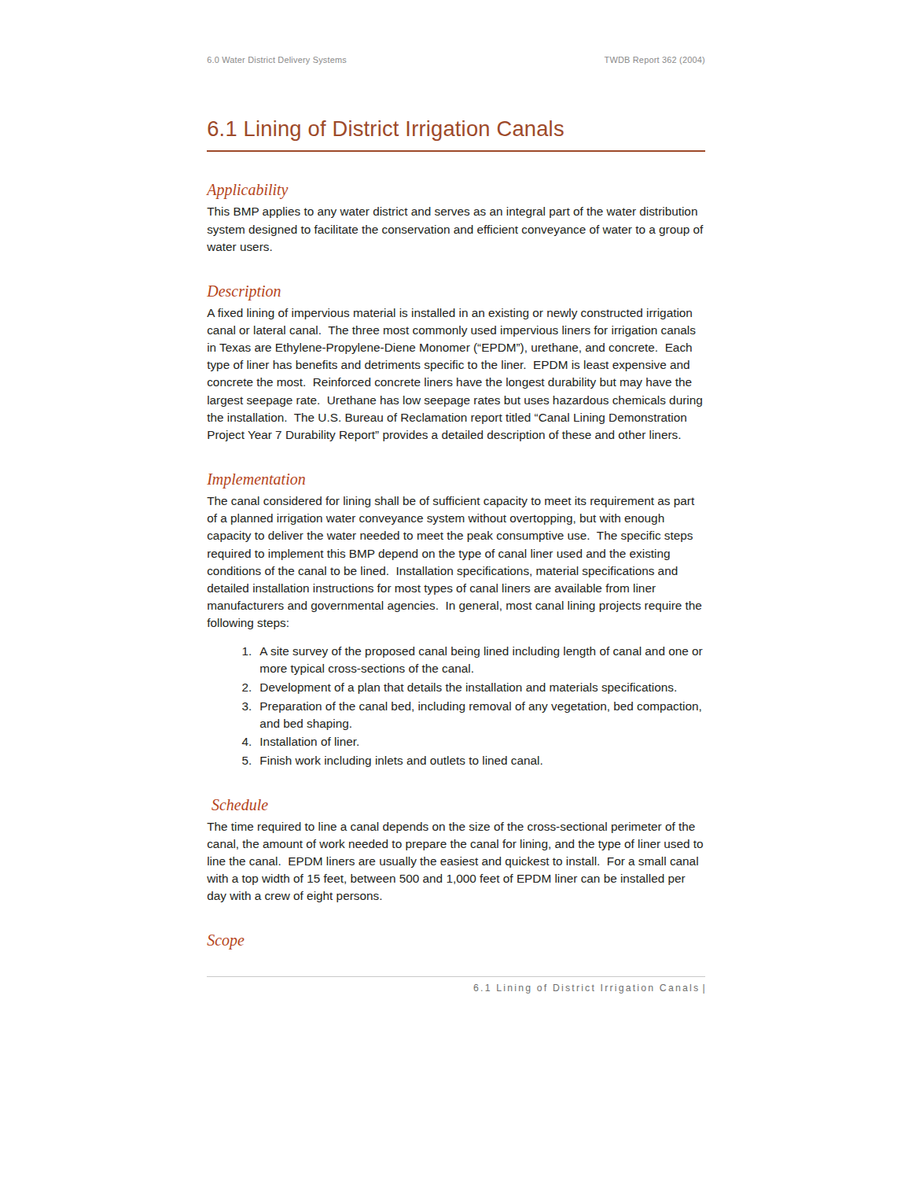6.0 Water District Delivery Systems
TWDB Report 362 (2004)
6.1 Lining of District Irrigation Canals
Applicability
This BMP applies to any water district and serves as an integral part of the water distribution system designed to facilitate the conservation and efficient conveyance of water to a group of water users.
Description
A fixed lining of impervious material is installed in an existing or newly constructed irrigation canal or lateral canal. The three most commonly used impervious liners for irrigation canals in Texas are Ethylene-Propylene-Diene Monomer (“EPDM”), urethane, and concrete. Each type of liner has benefits and detriments specific to the liner. EPDM is least expensive and concrete the most. Reinforced concrete liners have the longest durability but may have the largest seepage rate. Urethane has low seepage rates but uses hazardous chemicals during the installation. The U.S. Bureau of Reclamation report titled “Canal Lining Demonstration Project Year 7 Durability Report” provides a detailed description of these and other liners.
Implementation
The canal considered for lining shall be of sufficient capacity to meet its requirement as part of a planned irrigation water conveyance system without overtopping, but with enough capacity to deliver the water needed to meet the peak consumptive use. The specific steps required to implement this BMP depend on the type of canal liner used and the existing conditions of the canal to be lined. Installation specifications, material specifications and detailed installation instructions for most types of canal liners are available from liner manufacturers and governmental agencies. In general, most canal lining projects require the following steps:
A site survey of the proposed canal being lined including length of canal and one or more typical cross-sections of the canal.
Development of a plan that details the installation and materials specifications.
Preparation of the canal bed, including removal of any vegetation, bed compaction, and bed shaping.
Installation of liner.
Finish work including inlets and outlets to lined canal.
Schedule
The time required to line a canal depends on the size of the cross-sectional perimeter of the canal, the amount of work needed to prepare the canal for lining, and the type of liner used to line the canal. EPDM liners are usually the easiest and quickest to install. For a small canal with a top width of 15 feet, between 500 and 1,000 feet of EPDM liner can be installed per day with a crew of eight persons.
Scope
6.1 Lining of District Irrigation Canals |